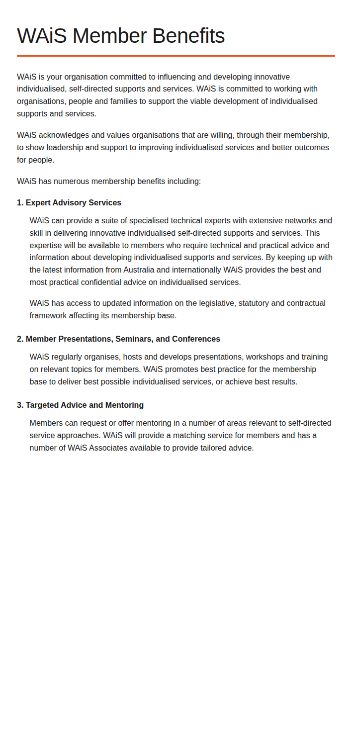WAiS Member Benefits
WAiS is your organisation committed to influencing and developing innovative individualised, self-directed supports and services. WAiS is committed to working with organisations, people and families to support the viable development of individualised supports and services.
WAiS acknowledges and values organisations that are willing, through their membership, to show leadership and support to improving individualised services and better outcomes for people.
WAiS has numerous membership benefits including:
Expert Advisory Services
WAiS can provide a suite of specialised technical experts with extensive networks and skill in delivering innovative individualised self-directed supports and services. This expertise will be available to members who require technical and practical advice and information about developing individualised supports and services. By keeping up with the latest information from Australia and internationally WAiS provides the best and most practical confidential advice on individualised services.
WAiS has access to updated information on the legislative, statutory and contractual framework affecting its membership base.
Member Presentations, Seminars, and Conferences
WAiS regularly organises, hosts and develops presentations, workshops and training on relevant topics for members. WAiS promotes best practice for the membership base to deliver best possible individualised services, or achieve best results.
Targeted Advice and Mentoring
Members can request or offer mentoring in a number of areas relevant to self-directed service approaches. WAiS will provide a matching service for members and has a number of WAiS Associates available to provide tailored advice.